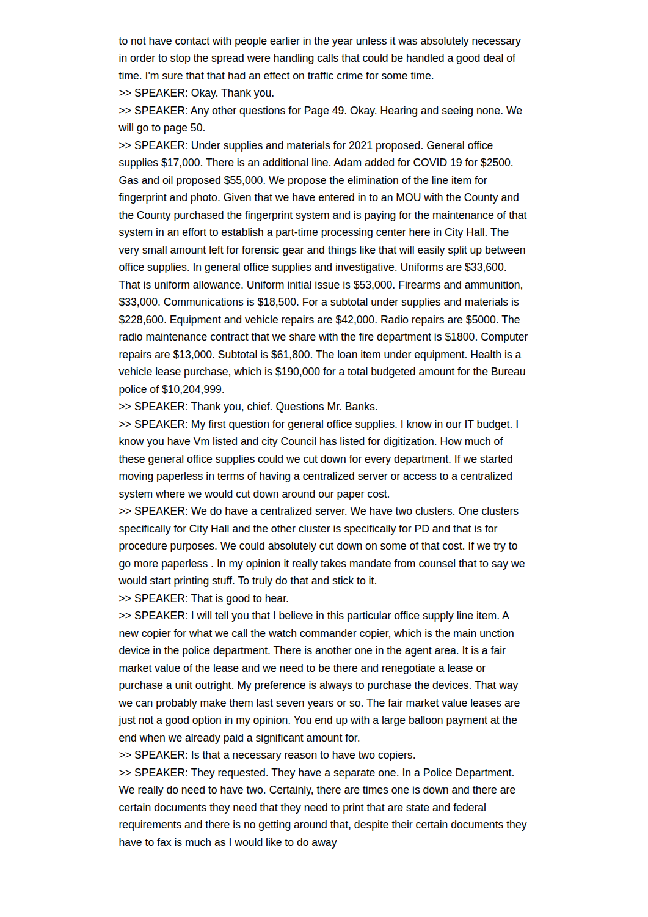to not have contact with people earlier in the year unless it was absolutely necessary in order to stop the spread were handling calls that could be handled a good deal of time. I'm sure that that had an effect on traffic crime for some time.
>> SPEAKER: Okay. Thank you.
>> SPEAKER: Any other questions for Page 49. Okay. Hearing and seeing none. We will go to page 50.
>> SPEAKER: Under supplies and materials for 2021 proposed. General office supplies $17,000. There is an additional line. Adam added for COVID 19 for $2500. Gas and oil proposed $55,000. We propose the elimination of the line item for fingerprint and photo. Given that we have entered in to an MOU with the County and the County purchased the fingerprint system and is paying for the maintenance of that system in an effort to establish a part-time processing center here in City Hall. The very small amount left for forensic gear and things like that will easily split up between office supplies. In general office supplies and investigative. Uniforms are $33,600. That is uniform allowance. Uniform initial issue is $53,000. Firearms and ammunition, $33,000. Communications is $18,500. For a subtotal under supplies and materials is $228,600. Equipment and vehicle repairs are $42,000. Radio repairs are $5000. The radio maintenance contract that we share with the fire department is $1800. Computer repairs are $13,000. Subtotal is $61,800. The loan item under equipment. Health is a vehicle lease purchase, which is $190,000 for a total budgeted amount for the Bureau police of $10,204,999.
>> SPEAKER: Thank you, chief. Questions Mr. Banks.
>> SPEAKER: My first question for general office supplies. I know in our IT budget. I know you have Vm listed and city Council has listed for digitization. How much of these general office supplies could we cut down for every department. If we started moving paperless in terms of having a centralized server or access to a centralized system where we would cut down around our paper cost.
>> SPEAKER: We do have a centralized server. We have two clusters. One clusters specifically for City Hall and the other cluster is specifically for PD and that is for procedure purposes. We could absolutely cut down on some of that cost. If we try to go more paperless . In my opinion it really takes mandate from counsel that to say we would start printing stuff. To truly do that and stick to it.
>> SPEAKER: That is good to hear.
>> SPEAKER: I will tell you that I believe in this particular office supply line item. A new copier for what we call the watch commander copier, which is the main unction device in the police department. There is another one in the agent area. It is a fair market value of the lease and we need to be there and renegotiate a lease or purchase a unit outright. My preference is always to purchase the devices. That way we can probably make them last seven years or so. The fair market value leases are just not a good option in my opinion. You end up with a large balloon payment at the end when we already paid a significant amount for.
>> SPEAKER: Is that a necessary reason to have two copiers.
>> SPEAKER: They requested. They have a separate one. In a Police Department. We really do need to have two. Certainly, there are times one is down and there are certain documents they need that they need to print that are state and federal requirements and there is no getting around that, despite their certain documents they have to fax is much as I would like to do away